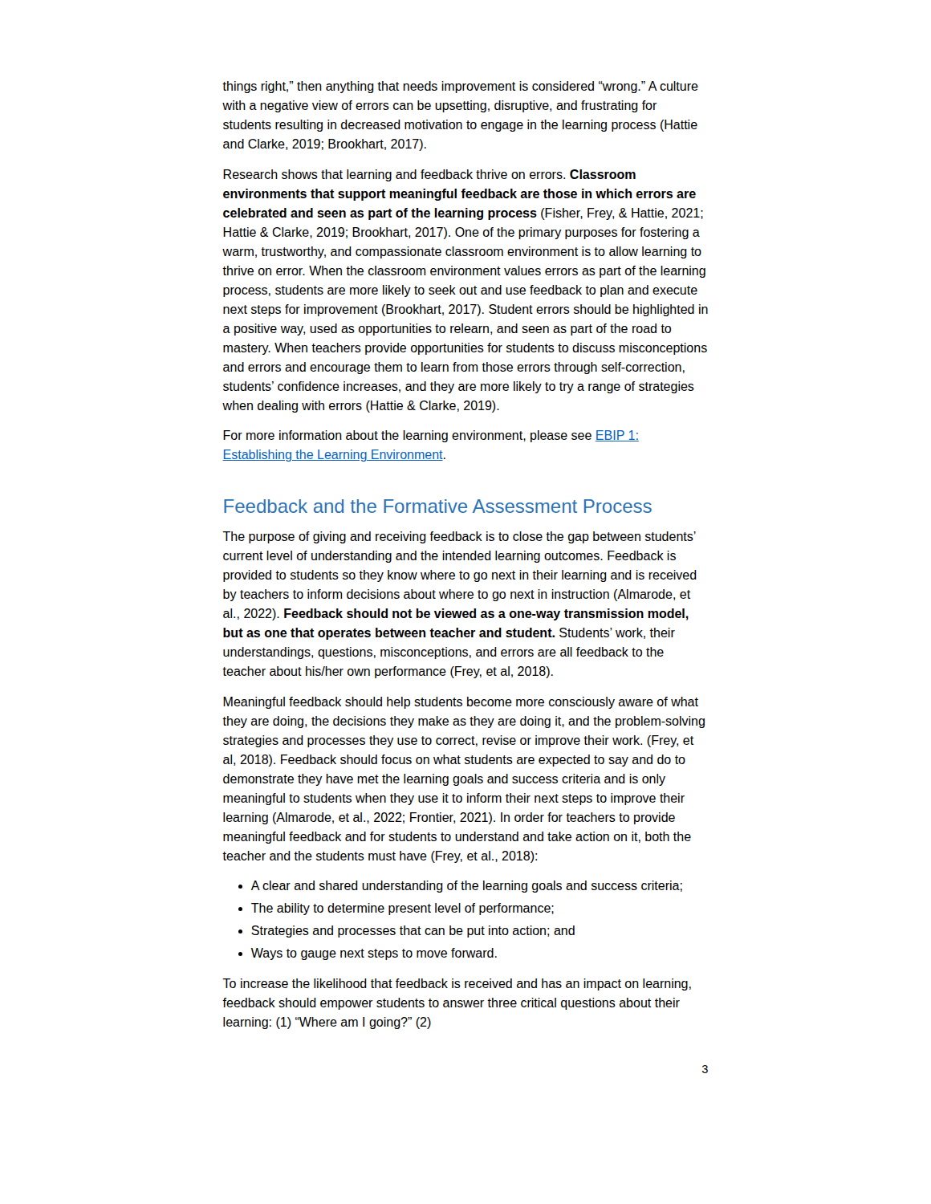things right,” then anything that needs improvement is considered “wrong.” A culture with a negative view of errors can be upsetting, disruptive, and frustrating for students resulting in decreased motivation to engage in the learning process (Hattie and Clarke, 2019; Brookhart, 2017).
Research shows that learning and feedback thrive on errors. Classroom environments that support meaningful feedback are those in which errors are celebrated and seen as part of the learning process (Fisher, Frey, & Hattie, 2021; Hattie & Clarke, 2019; Brookhart, 2017). One of the primary purposes for fostering a warm, trustworthy, and compassionate classroom environment is to allow learning to thrive on error. When the classroom environment values errors as part of the learning process, students are more likely to seek out and use feedback to plan and execute next steps for improvement (Brookhart, 2017). Student errors should be highlighted in a positive way, used as opportunities to relearn, and seen as part of the road to mastery. When teachers provide opportunities for students to discuss misconceptions and errors and encourage them to learn from those errors through self-correction, students’ confidence increases, and they are more likely to try a range of strategies when dealing with errors (Hattie & Clarke, 2019).
For more information about the learning environment, please see EBIP 1: Establishing the Learning Environment.
Feedback and the Formative Assessment Process
The purpose of giving and receiving feedback is to close the gap between students’ current level of understanding and the intended learning outcomes. Feedback is provided to students so they know where to go next in their learning and is received by teachers to inform decisions about where to go next in instruction (Almarode, et al., 2022). Feedback should not be viewed as a one-way transmission model, but as one that operates between teacher and student. Students’ work, their understandings, questions, misconceptions, and errors are all feedback to the teacher about his/her own performance (Frey, et al, 2018).
Meaningful feedback should help students become more consciously aware of what they are doing, the decisions they make as they are doing it, and the problem-solving strategies and processes they use to correct, revise or improve their work. (Frey, et al, 2018). Feedback should focus on what students are expected to say and do to demonstrate they have met the learning goals and success criteria and is only meaningful to students when they use it to inform their next steps to improve their learning (Almarode, et al., 2022; Frontier, 2021). In order for teachers to provide meaningful feedback and for students to understand and take action on it, both the teacher and the students must have (Frey, et al., 2018):
A clear and shared understanding of the learning goals and success criteria;
The ability to determine present level of performance;
Strategies and processes that can be put into action; and
Ways to gauge next steps to move forward.
To increase the likelihood that feedback is received and has an impact on learning, feedback should empower students to answer three critical questions about their learning: (1) “Where am I going?” (2)
3